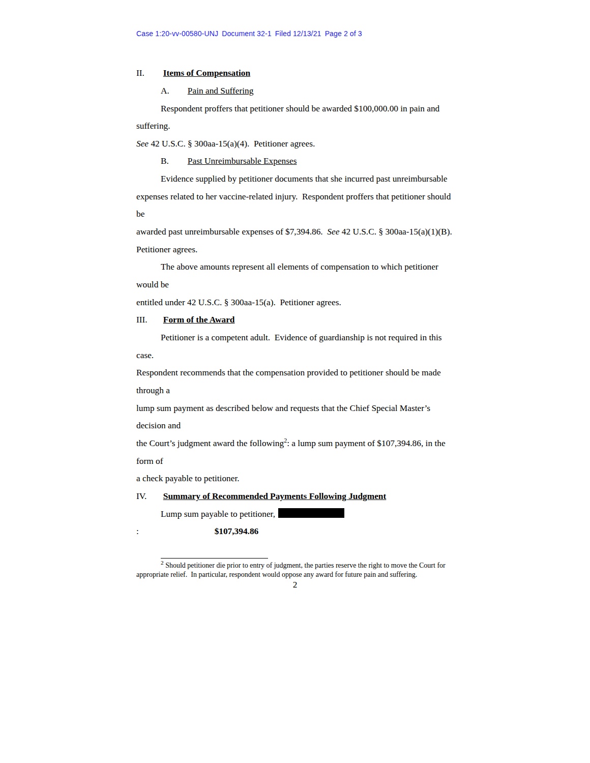Case 1:20-vv-00580-UNJ Document 32-1 Filed 12/13/21 Page 2 of 3
II. Items of Compensation
A. Pain and Suffering
Respondent proffers that petitioner should be awarded $100,000.00 in pain and suffering.
See 42 U.S.C. § 300aa-15(a)(4). Petitioner agrees.
B. Past Unreimbursable Expenses
Evidence supplied by petitioner documents that she incurred past unreimbursable
expenses related to her vaccine-related injury. Respondent proffers that petitioner should be
awarded past unreimbursable expenses of $7,394.86. See 42 U.S.C. § 300aa-15(a)(1)(B).
Petitioner agrees.
The above amounts represent all elements of compensation to which petitioner would be
entitled under 42 U.S.C. § 300aa-15(a). Petitioner agrees.
III. Form of the Award
Petitioner is a competent adult. Evidence of guardianship is not required in this case.
Respondent recommends that the compensation provided to petitioner should be made through a
lump sum payment as described below and requests that the Chief Special Master’s decision and
the Court’s judgment award the following2: a lump sum payment of $107,394.86, in the form of
a check payable to petitioner.
IV. Summary of Recommended Payments Following Judgment
Lump sum payable to petitioner, :$107,394.86
2 Should petitioner die prior to entry of judgment, the parties reserve the right to move the Court for appropriate relief. In particular, respondent would oppose any award for future pain and suffering.
2